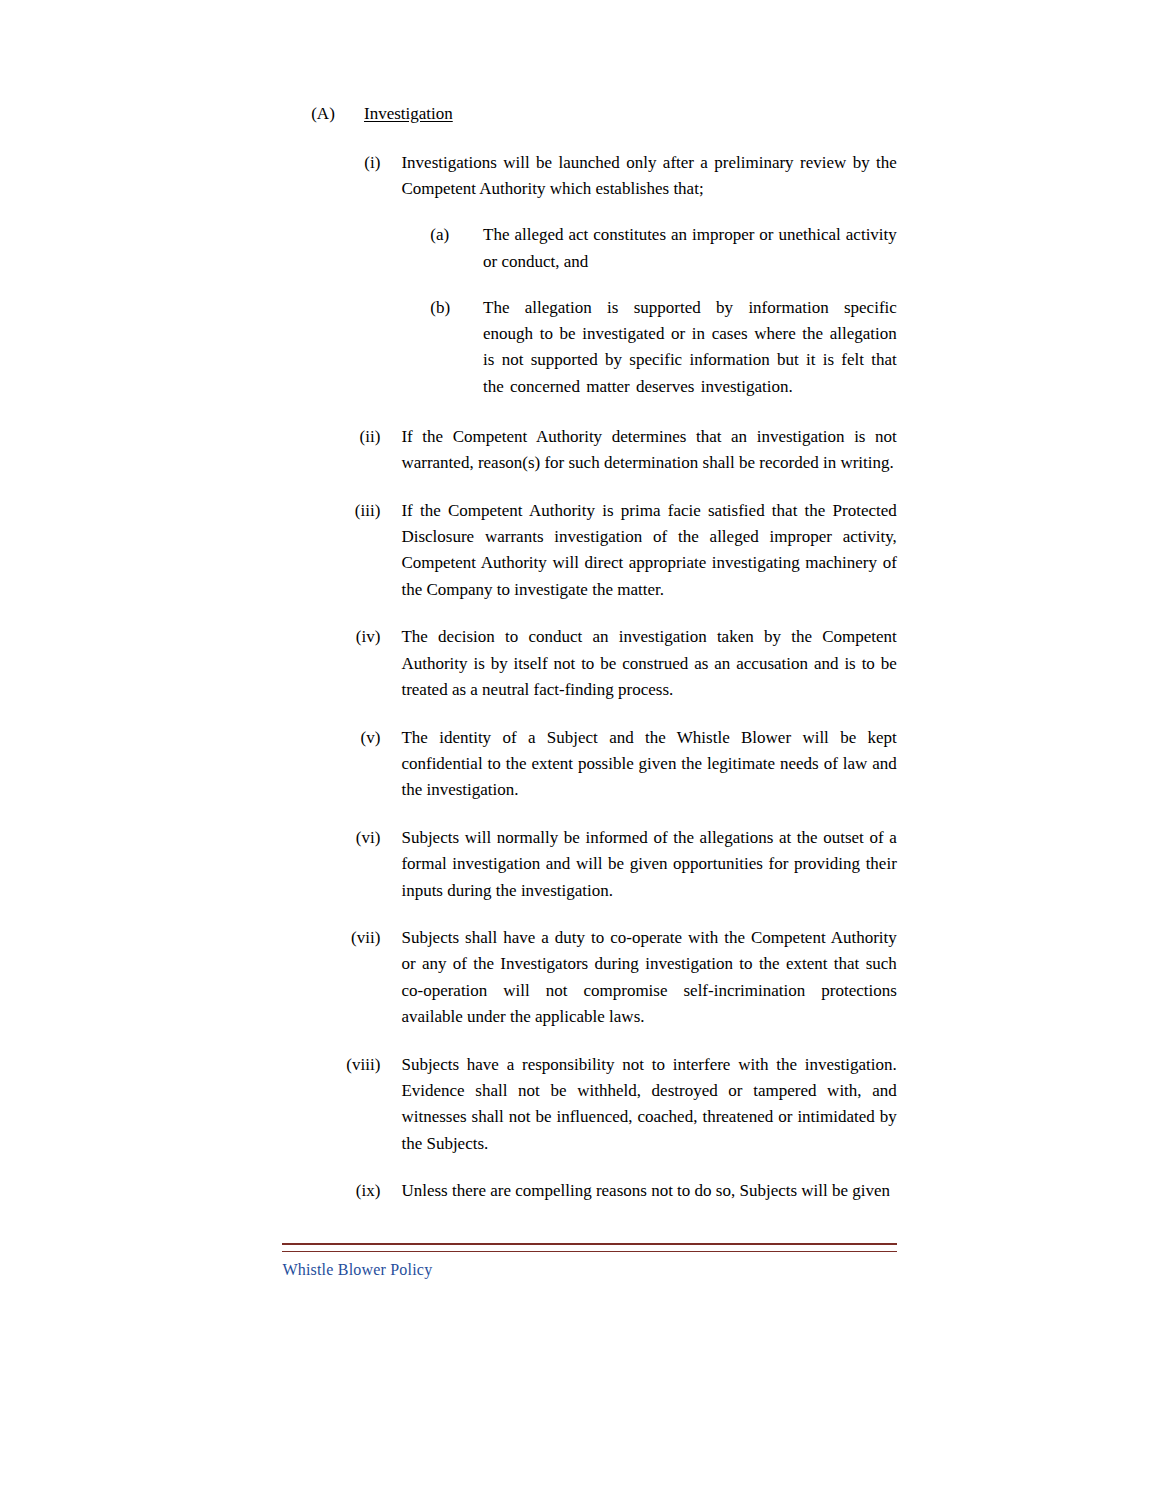(A) Investigation
(i)
Investigations will be launched only after a preliminary review by the Competent Authority which establishes that;
(a)
The alleged act constitutes an improper or unethical activity or conduct, and
(b)
The allegation is supported by information specific enough to be investigated or in cases where the allegation is not supported by specific information but it is felt that the concerned matter deserves investigation.
(ii)
If the Competent Authority determines that an investigation is not warranted, reason(s) for such determination shall be recorded in writing.
(iii)
If the Competent Authority is prima facie satisfied that the Protected Disclosure warrants investigation of the alleged improper activity, Competent Authority will direct appropriate investigating machinery of the Company to investigate the matter.
(iv)
The decision to conduct an investigation taken by the Competent Authority is by itself not to be construed as an accusation and is to be treated as a neutral fact-finding process.
(v)
The identity of a Subject and the Whistle Blower will be kept confidential to the extent possible given the legitimate needs of law and the investigation.
(vi)
Subjects will normally be informed of the allegations at the outset of a formal investigation and will be given opportunities for providing their inputs during the investigation.
(vii)
Subjects shall have a duty to co-operate with the Competent Authority or any of the Investigators during investigation to the extent that such co-operation will not compromise self-incrimination protections available under the applicable laws.
(viii)
Subjects have a responsibility not to interfere with the investigation. Evidence shall not be withheld, destroyed or tampered with, and witnesses shall not be influenced, coached, threatened or intimidated by the Subjects.
(ix)
Unless there are compelling reasons not to do so, Subjects will be given
Whistle Blower Policy